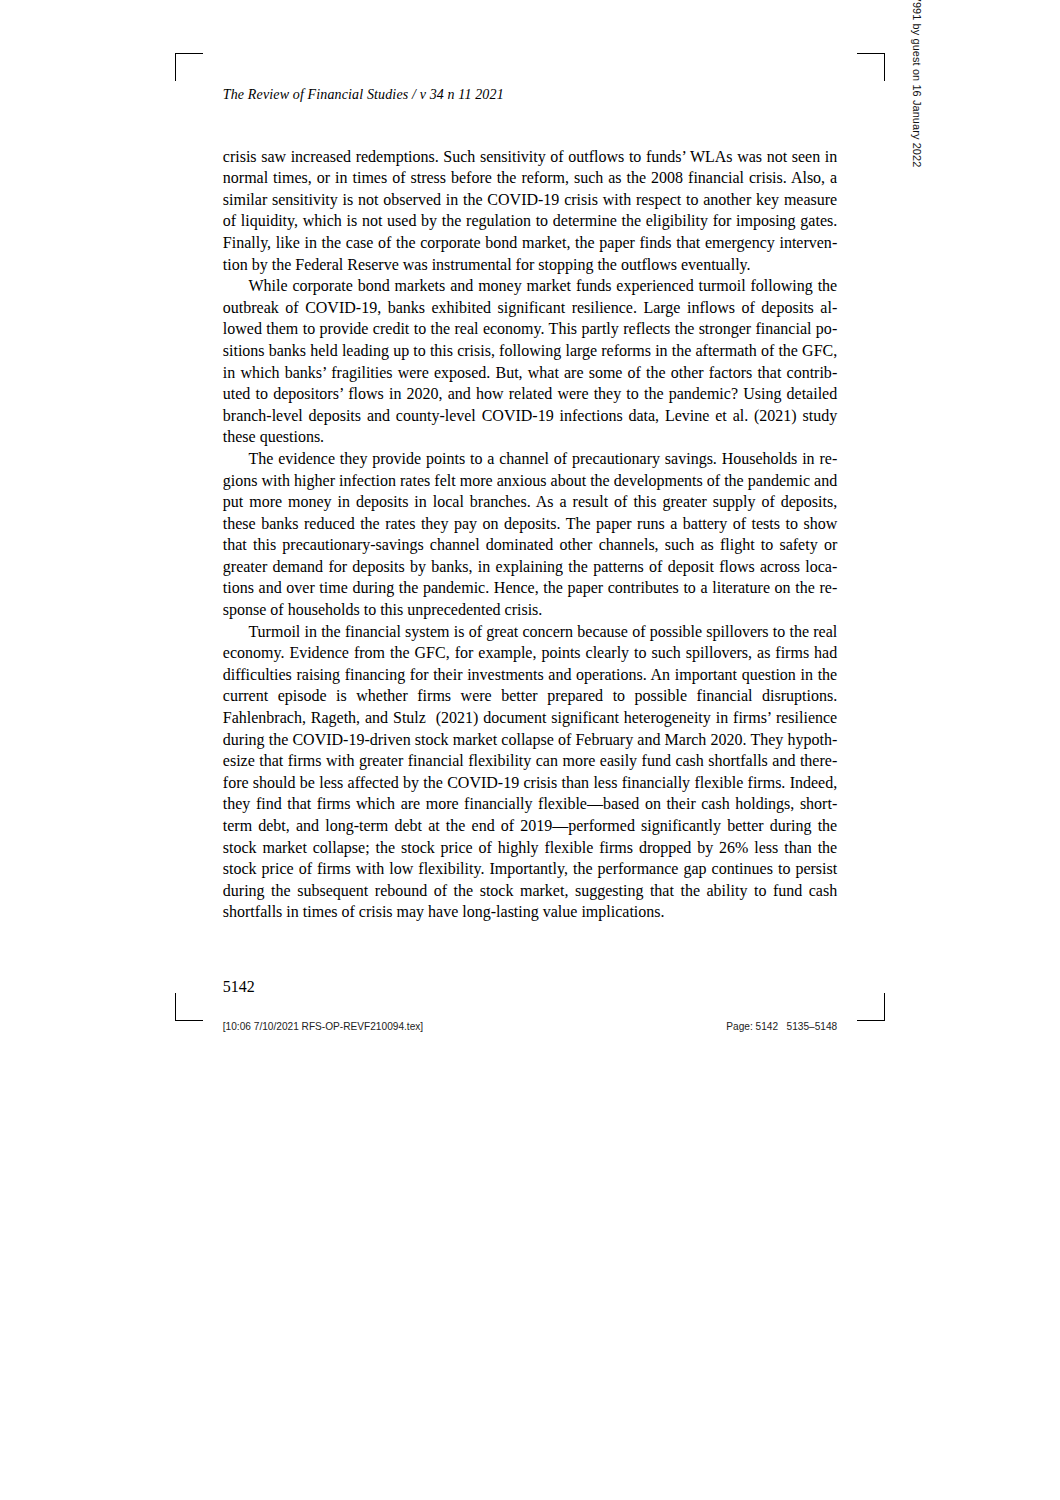The Review of Financial Studies / v 34 n 11 2021
crisis saw increased redemptions. Such sensitivity of outflows to funds’ WLAs was not seen in normal times, or in times of stress before the reform, such as the 2008 financial crisis. Also, a similar sensitivity is not observed in the COVID-19 crisis with respect to another key measure of liquidity, which is not used by the regulation to determine the eligibility for imposing gates. Finally, like in the case of the corporate bond market, the paper finds that emergency intervention by the Federal Reserve was instrumental for stopping the outflows eventually.
While corporate bond markets and money market funds experienced turmoil following the outbreak of COVID-19, banks exhibited significant resilience. Large inflows of deposits allowed them to provide credit to the real economy. This partly reflects the stronger financial positions banks held leading up to this crisis, following large reforms in the aftermath of the GFC, in which banks’ fragilities were exposed. But, what are some of the other factors that contributed to depositors’ flows in 2020, and how related were they to the pandemic? Using detailed branch-level deposits and county-level COVID-19 infections data, Levine et al. (2021) study these questions.
The evidence they provide points to a channel of precautionary savings. Households in regions with higher infection rates felt more anxious about the developments of the pandemic and put more money in deposits in local branches. As a result of this greater supply of deposits, these banks reduced the rates they pay on deposits. The paper runs a battery of tests to show that this precautionary-savings channel dominated other channels, such as flight to safety or greater demand for deposits by banks, in explaining the patterns of deposit flows across locations and over time during the pandemic. Hence, the paper contributes to a literature on the response of households to this unprecedented crisis.
Turmoil in the financial system is of great concern because of possible spillovers to the real economy. Evidence from the GFC, for example, points clearly to such spillovers, as firms had difficulties raising financing for their investments and operations. An important question in the current episode is whether firms were better prepared to possible financial disruptions. Fahlenbrach, Rageth, and Stulz (2021) document significant heterogeneity in firms’ resilience during the COVID-19-driven stock market collapse of February and March 2020. They hypothesize that firms with greater financial flexibility can more easily fund cash shortfalls and therefore should be less affected by the COVID-19 crisis than less financially flexible firms. Indeed, they find that firms which are more financially flexible—based on their cash holdings, short-term debt, and long-term debt at the end of 2019—performed significantly better during the stock market collapse; the stock price of highly flexible firms dropped by 26% less than the stock price of firms with low flexibility. Importantly, the performance gap continues to persist during the subsequent rebound of the stock market, suggesting that the ability to fund cash shortfalls in times of crisis may have long-lasting value implications.
5142
Downloaded from https://academic.oup.com/rfs/article/34/11/5135/6337991 by guest on 16 January 2022
[10:06 7/10/2021 RFS-OP-REVF210094.tex] Page: 5142 5135–5148